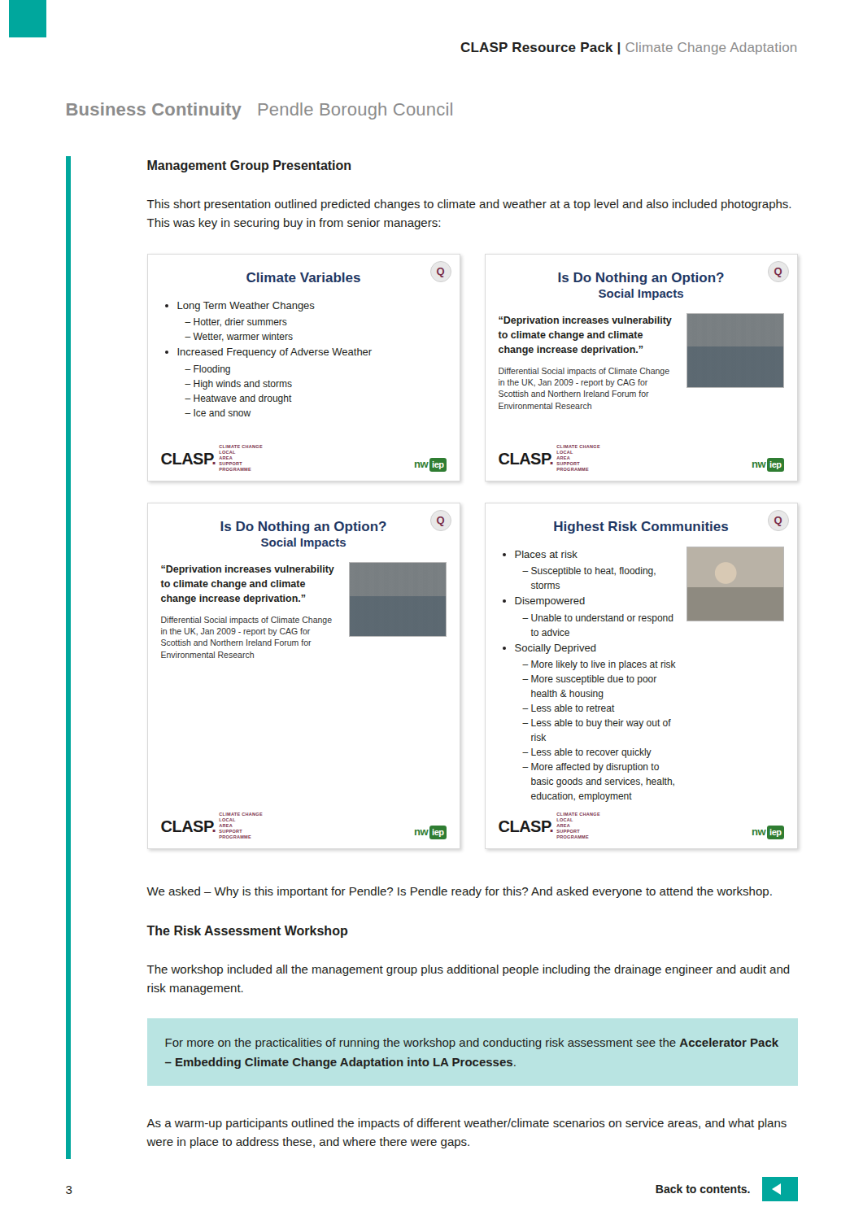CLASP Resource Pack | Climate Change Adaptation
Business Continuity Pendle Borough Council
Management Group Presentation
This short presentation outlined predicted changes to climate and weather at a top level and also included photographs. This was key in securing buy in from senior managers:
Q
Climate Variables
Long Term Weather Changes
Hotter, drier summers
Wetter, warmer winters
Increased Frequency of Adverse Weather
Flooding
High winds and storms
Heatwave and drought
Ice and snow
CLASP. Climate Change
Local
Area
Support
Programme
nwiep
Q
Is Do Nothing an Option?Social Impacts
“Deprivation increases vulnerability to climate change and climate change increase deprivation.”
Differential Social impacts of Climate Change in the UK, Jan 2009 - report by CAG for Scottish and Northern Ireland Forum for Environmental Research
CLASP. Climate Change
Local
Area
Support
Programme
nwiep
Q
Is Do Nothing an Option?Social Impacts
“Deprivation increases vulnerability to climate change and climate change increase deprivation.”
Differential Social impacts of Climate Change in the UK, Jan 2009 - report by CAG for Scottish and Northern Ireland Forum for Environmental Research
CLASP. Climate Change
Local
Area
Support
Programme
nwiep
Q
Highest Risk Communities
Places at risk
Susceptible to heat, flooding, storms
Disempowered
Unable to understand or respond to advice
Socially Deprived
More likely to live in places at risk
More susceptible due to poor health & housing
Less able to retreat
Less able to buy their way out of risk
Less able to recover quickly
More affected by disruption to basic goods and services, health, education, employment
CLASP. Climate Change
Local
Area
Support
Programme
nwiep
We asked – Why is this important for Pendle? Is Pendle ready for this? And asked everyone to attend the workshop.
The Risk Assessment Workshop
The workshop included all the management group plus additional people including the drainage engineer and audit and risk management.
For more on the practicalities of running the workshop and conducting risk assessment see the Accelerator Pack – Embedding Climate Change Adaptation into LA Processes.
As a warm-up participants outlined the impacts of different weather/climate scenarios on service areas, and what plans were in place to address these, and where there were gaps.
3
Back to contents.